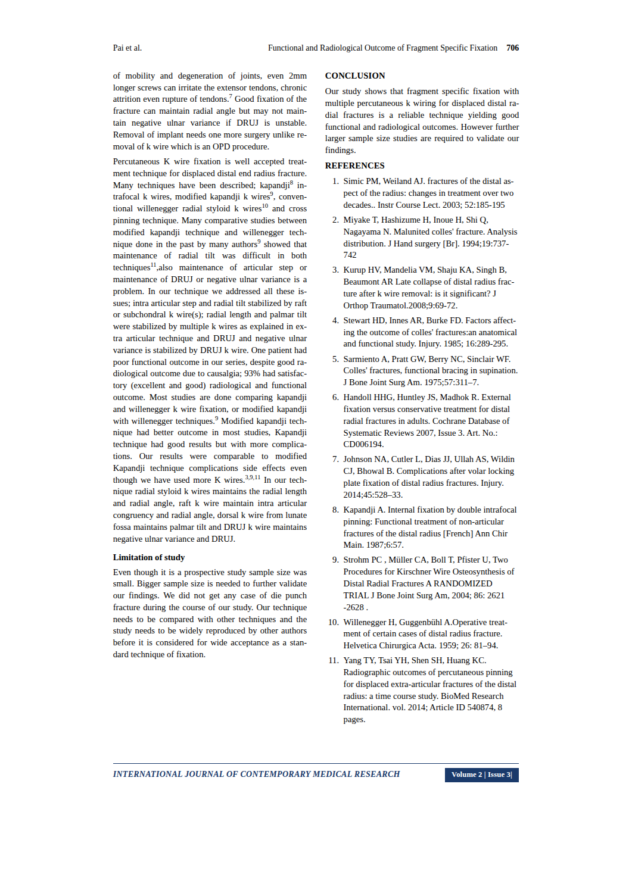Pai et al.
Functional and Radiological Outcome of Fragment Specific Fixation 706
of mobility and degeneration of joints, even 2mm longer screws can irritate the extensor tendons, chronic attrition even rupture of tendons.7 Good fixation of the fracture can maintain radial angle but may not maintain negative ulnar variance if DRUJ is unstable. Removal of implant needs one more surgery unlike removal of k wire which is an OPD procedure.
Percutaneous K wire fixation is well accepted treatment technique for displaced distal end radius fracture. Many techniques have been described; kapandji8 intrafocal k wires, modified kapandji k wires9, conventional willenegger radial styloid k wires10 and cross pinning technique. Many comparative studies between modified kapandji technique and willenegger technique done in the past by many authors9 showed that maintenance of radial tilt was difficult in both techniques11,also maintenance of articular step or maintenance of DRUJ or negative ulnar variance is a problem. In our technique we addressed all these issues; intra articular step and radial tilt stabilized by raft or subchondral k wire(s); radial length and palmar tilt were stabilized by multiple k wires as explained in extra articular technique and DRUJ and negative ulnar variance is stabilized by DRUJ k wire. One patient had poor functional outcome in our series, despite good radiological outcome due to causalgia; 93% had satisfactory (excellent and good) radiological and functional outcome. Most studies are done comparing kapandji and willenegger k wire fixation, or modified kapandji with willenegger techniques.9 Modified kapandji technique had better outcome in most studies, Kapandji technique had good results but with more complications. Our results were comparable to modified Kapandji technique complications side effects even though we have used more K wires.3,9,11 In our technique radial styloid k wires maintains the radial length and radial angle, raft k wire maintain intra articular congruency and radial angle, dorsal k wire from lunate fossa maintains palmar tilt and DRUJ k wire maintains negative ulnar variance and DRUJ.
Limitation of study
Even though it is a prospective study sample size was small. Bigger sample size is needed to further validate our findings. We did not get any case of die punch fracture during the course of our study. Our technique needs to be compared with other techniques and the study needs to be widely reproduced by other authors before it is considered for wide acceptance as a standard technique of fixation.
Conclusion
Our study shows that fragment specific fixation with multiple percutaneous k wiring for displaced distal radial fractures is a reliable technique yielding good functional and radiological outcomes. However further larger sample size studies are required to validate our findings.
References
Simic PM, Weiland AJ. fractures of the distal aspect of the radius: changes in treatment over two decades.. Instr Course Lect. 2003; 52:185-195
Miyake T, Hashizume H, Inoue H, Shi Q, Nagayama N. Malunited colles' fracture. Analysis distribution. J Hand surgery [Br]. 1994;19:737-742
Kurup HV, Mandelia VM, Shaju KA, Singh B, Beaumont AR Late collapse of distal radius fracture after k wire removal: is it significant? J Orthop Traumatol.2008;9:69-72.
Stewart HD, Innes AR, Burke FD. Factors affecting the outcome of colles' fractures:an anatomical and functional study. Injury. 1985; 16:289-295.
Sarmiento A, Pratt GW, Berry NC, Sinclair WF. Colles' fractures, functional bracing in supination. J Bone Joint Surg Am. 1975;57:311–7.
Handoll HHG, Huntley JS, Madhok R. External fixation versus conservative treatment for distal radial fractures in adults. Cochrane Database of Systematic Reviews 2007, Issue 3. Art. No.: CD006194.
Johnson NA, Cutler L, Dias JJ, Ullah AS, Wildin CJ, Bhowal B. Complications after volar locking plate fixation of distal radius fractures. Injury. 2014;45:528–33.
Kapandji A. Internal fixation by double intrafocal pinning: Functional treatment of non-articular fractures of the distal radius [French] Ann Chir Main. 1987;6:57.
Strohm PC , Müller CA, Boll T, Pfister U, Two Procedures for Kirschner Wire Osteosynthesis of Distal Radial Fractures A RANDOMIZED TRIAL J Bone Joint Surg Am, 2004; 86: 2621 -2628 .
Willenegger H, Guggenbühl A.Operative treatment of certain cases of distal radius fracture. Helvetica Chirurgica Acta. 1959; 26: 81–94.
Yang TY, Tsai YH, Shen SH, Huang KC. Radiographic outcomes of percutaneous pinning for displaced extra-articular fractures of the distal radius: a time course study. BioMed Research International. vol. 2014; Article ID 540874, 8 pages.
INTERNATIONAL JOURNAL OF CONTEMPORARY MEDICAL RESEARCH
Volume 2 | Issue 3|